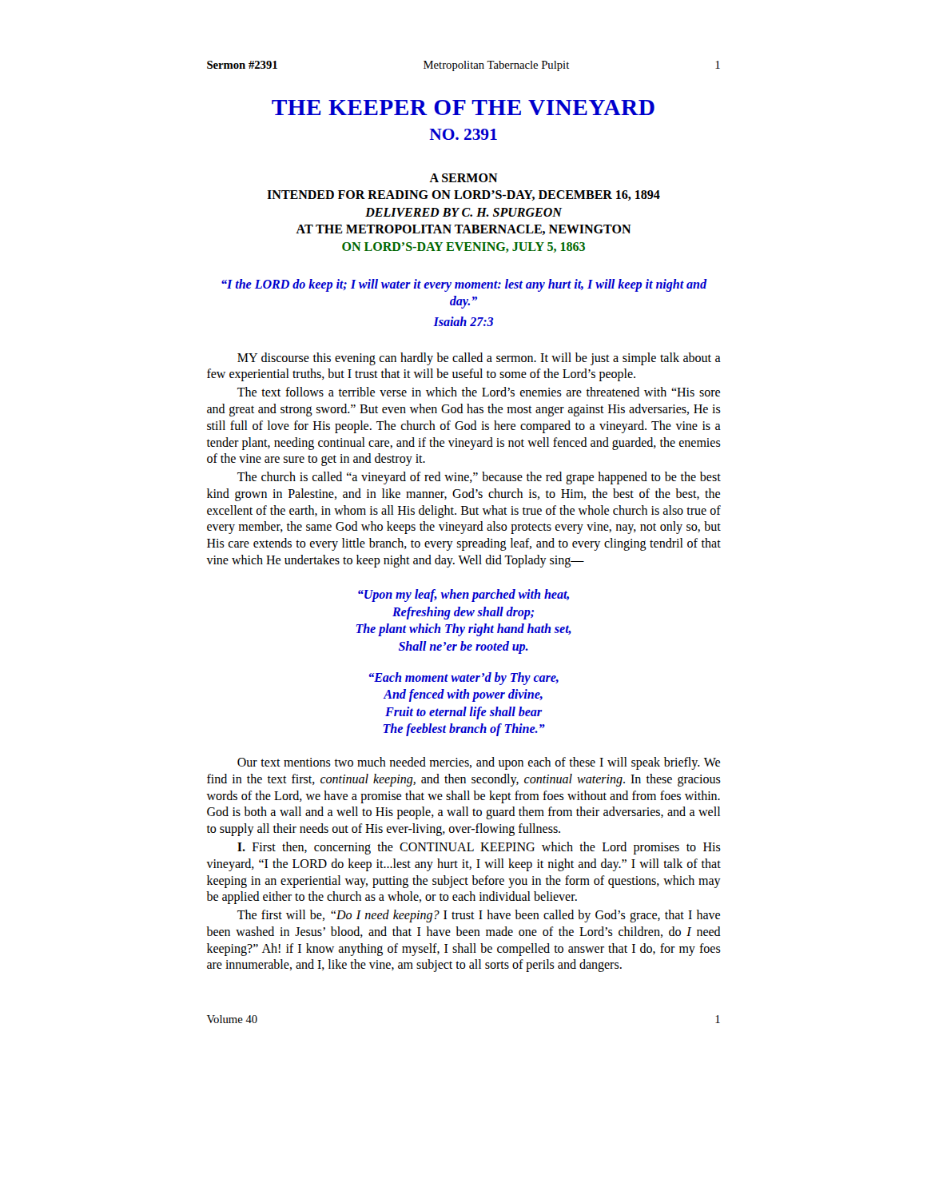Sermon #2391 Metropolitan Tabernacle Pulpit 1
THE KEEPER OF THE VINEYARD
NO. 2391
A SERMON
INTENDED FOR READING ON LORD’S-DAY, DECEMBER 16, 1894
DELIVERED BY C. H. SPURGEON
AT THE METROPOLITAN TABERNACLE, NEWINGTON
ON LORD’S-DAY EVENING, JULY 5, 1863
“I the LORD do keep it; I will water it every moment: lest any hurt it, I will keep it night and day.”
Isaiah 27:3
MY discourse this evening can hardly be called a sermon. It will be just a simple talk about a few experiential truths, but I trust that it will be useful to some of the Lord’s people.
The text follows a terrible verse in which the Lord’s enemies are threatened with “His sore and great and strong sword.” But even when God has the most anger against His adversaries, He is still full of love for His people. The church of God is here compared to a vineyard. The vine is a tender plant, needing continual care, and if the vineyard is not well fenced and guarded, the enemies of the vine are sure to get in and destroy it.
The church is called “a vineyard of red wine,” because the red grape happened to be the best kind grown in Palestine, and in like manner, God’s church is, to Him, the best of the best, the excellent of the earth, in whom is all His delight. But what is true of the whole church is also true of every member, the same God who keeps the vineyard also protects every vine, nay, not only so, but His care extends to every little branch, to every spreading leaf, and to every clinging tendril of that vine which He undertakes to keep night and day. Well did Toplady sing—
“Upon my leaf, when parched with heat,
Refreshing dew shall drop;
The plant which Thy right hand hath set,
Shall ne’er be rooted up.
“Each moment water’d by Thy care,
And fenced with power divine,
Fruit to eternal life shall bear
The feeblest branch of Thine.”
Our text mentions two much needed mercies, and upon each of these I will speak briefly. We find in the text first, continual keeping, and then secondly, continual watering. In these gracious words of the Lord, we have a promise that we shall be kept from foes without and from foes within. God is both a wall and a well to His people, a wall to guard them from their adversaries, and a well to supply all their needs out of His ever-living, over-flowing fullness.
I. First then, concerning the CONTINUAL KEEPING which the Lord promises to His vineyard, “I the LORD do keep it...lest any hurt it, I will keep it night and day.” I will talk of that keeping in an experiential way, putting the subject before you in the form of questions, which may be applied either to the church as a whole, or to each individual believer.
The first will be, “Do I need keeping? I trust I have been called by God’s grace, that I have been washed in Jesus’ blood, and that I have been made one of the Lord’s children, do I need keeping?” Ah! if I know anything of myself, I shall be compelled to answer that I do, for my foes are innumerable, and I, like the vine, am subject to all sorts of perils and dangers.
Volume 40 1